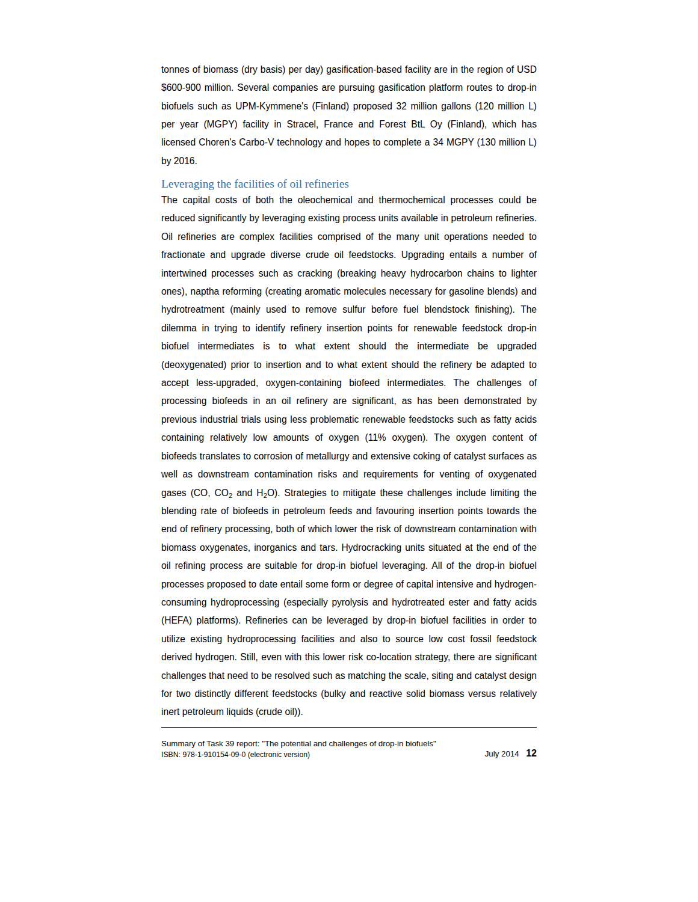tonnes of biomass (dry basis) per day) gasification-based facility are in the region of USD $600-900 million. Several companies are pursuing gasification platform routes to drop-in biofuels such as UPM-Kymmene's (Finland) proposed 32 million gallons (120 million L) per year (MGPY) facility in Stracel, France and Forest BtL Oy (Finland), which has licensed Choren's Carbo-V technology and hopes to complete a 34 MGPY (130 million L) by 2016.
Leveraging the facilities of oil refineries
The capital costs of both the oleochemical and thermochemical processes could be reduced significantly by leveraging existing process units available in petroleum refineries. Oil refineries are complex facilities comprised of the many unit operations needed to fractionate and upgrade diverse crude oil feedstocks. Upgrading entails a number of intertwined processes such as cracking (breaking heavy hydrocarbon chains to lighter ones), naptha reforming (creating aromatic molecules necessary for gasoline blends) and hydrotreatment (mainly used to remove sulfur before fuel blendstock finishing). The dilemma in trying to identify refinery insertion points for renewable feedstock drop-in biofuel intermediates is to what extent should the intermediate be upgraded (deoxygenated) prior to insertion and to what extent should the refinery be adapted to accept less-upgraded, oxygen-containing biofeed intermediates. The challenges of processing biofeeds in an oil refinery are significant, as has been demonstrated by previous industrial trials using less problematic renewable feedstocks such as fatty acids containing relatively low amounts of oxygen (11% oxygen). The oxygen content of biofeeds translates to corrosion of metallurgy and extensive coking of catalyst surfaces as well as downstream contamination risks and requirements for venting of oxygenated gases (CO, CO2 and H2O). Strategies to mitigate these challenges include limiting the blending rate of biofeeds in petroleum feeds and favouring insertion points towards the end of refinery processing, both of which lower the risk of downstream contamination with biomass oxygenates, inorganics and tars. Hydrocracking units situated at the end of the oil refining process are suitable for drop-in biofuel leveraging. All of the drop-in biofuel processes proposed to date entail some form or degree of capital intensive and hydrogen-consuming hydroprocessing (especially pyrolysis and hydrotreated ester and fatty acids (HEFA) platforms). Refineries can be leveraged by drop-in biofuel facilities in order to utilize existing hydroprocessing facilities and also to source low cost fossil feedstock derived hydrogen. Still, even with this lower risk co-location strategy, there are significant challenges that need to be resolved such as matching the scale, siting and catalyst design for two distinctly different feedstocks (bulky and reactive solid biomass versus relatively inert petroleum liquids (crude oil)).
Summary of Task 39 report: "The potential and challenges of drop-in biofuels"
ISBN: 978-1-910154-09-0 (electronic version)
July 201412